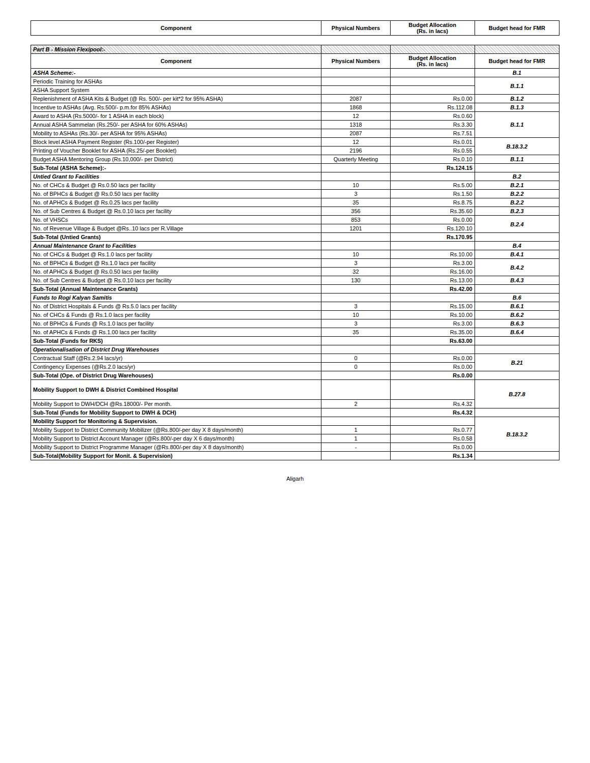| Component | Physical Numbers | Budget Allocation (Rs. in lacs) | Budget head for FMR |
| Part B - Mission Flexipool:- | | | |
| Component | Physical Numbers | Budget Allocation (Rs. in lacs) | Budget head for FMR |
| ASHA Scheme:- | | | B.1 |
| Periodic Training for ASHAs | | | B.1.1 |
| ASHA Support System | | |
| Replenishment of ASHA Kits & Budget (@ Rs. 500/- per kit*2 for 95% ASHA) | 2087 | Rs.0.00 | B.1.2 |
| Incentive to ASHAs (Avg. Rs.500/- p.m.for 85% ASHAs) | 1868 | Rs.112.08 | B.1.3 |
| Award to ASHA (Rs.5000/- for 1 ASHA in each block) | 12 | Rs.0.60 | B.1.1 |
| Annual ASHA Sammelan (Rs.250/- per ASHA for 60% ASHAs) | 1318 | Rs.3.30 |
| Mobility to ASHAs (Rs.30/- per ASHA for 95% ASHAs) | 2087 | Rs.7.51 |
| Block level ASHA Payment Register (Rs.100/-per Register) | 12 | Rs.0.01 | B.18.3.2 |
| Printing of Voucher Booklet for ASHA (Rs.25/-per Booklet) | 2196 | Rs.0.55 |
| Budget ASHA Mentoring Group (Rs.10,000/- per District) | Quarterly Meeting | Rs.0.10 | B.1.1 |
| Sub-Total (ASHA Scheme):- | | Rs.124.15 | |
| Untied Grant to Facilities | | | B.2 |
| No. of CHCs & Budget @ Rs.0.50 lacs per facility | 10 | Rs.5.00 | B.2.1 |
| No. of BPHCs & Budget @ Rs.0.50 lacs per facility | 3 | Rs.1.50 | B.2.2 |
| No. of APHCs & Budget @ Rs.0.25 lacs per facility | 35 | Rs.8.75 | B.2.2 |
| No. of Sub Centres & Budget @ Rs.0.10 lacs per facility | 356 | Rs.35.60 | B.2.3 |
| No. of VHSCs | 853 | Rs.0.00 | B.2.4 |
| No. of Revenue Village & Budget @Rs..10 lacs per R.Village | 1201 | Rs.120.10 |
| Sub-Total (Untied Grants) | | Rs.170.95 | |
| Annual Maintenance Grant to Facilities | | | B.4 |
| No. of CHCs & Budget @ Rs.1.0 lacs per facility | 10 | Rs.10.00 | B.4.1 |
| No. of BPHCs & Budget @ Rs.1.0 lacs per facility | 3 | Rs.3.00 | B.4.2 |
| No. of APHCs & Budget @ Rs.0.50 lacs per facility | 32 | Rs.16.00 |
| No. of Sub Centres & Budget @ Rs.0.10 lacs per facility | 130 | Rs.13.00 | B.4.3 |
| Sub-Total (Annual Maintenance Grants) | | Rs.42.00 | |
| Funds to Rogi Kalyan Samitis | | | B.6 |
| No. of District Hospitals & Funds @ Rs.5.0 lacs per facility | 3 | Rs.15.00 | B.6.1 |
| No. of CHCs & Funds @ Rs.1.0 lacs per facility | 10 | Rs.10.00 | B.6.2 |
| No. of BPHCs & Funds @ Rs.1.0 lacs per facility | 3 | Rs.3.00 | B.6.3 |
| No. of APHCs & Funds @ Rs.1.00 lacs per facility | 35 | Rs.35.00 | B.6.4 |
| Sub-Total (Funds for RKS) | | Rs.63.00 | |
| Operationalisation of District Drug Warehouses | | | |
| Contractual Staff (@Rs.2.94 lacs/yr) | 0 | Rs.0.00 | B.21 |
| Contingency Expenses (@Rs.2.0 lacs/yr) | 0 | Rs.0.00 |
| Sub-Total (Ope. of District Drug Warehouses) | | Rs.0.00 | |
| Mobility Support to DWH & District Combined Hospital | | | B.27.8 |
| Mobility Support to DWH/DCH @Rs.18000/- Per month. | 2 | Rs.4.32 |
| Sub-Total (Funds for Mobility Support to DWH & DCH) | | Rs.4.32 | |
| Mobility Support for Monitoring & Supervision. | | | B.18.3.2 |
| Mobility Support to District Community Mobilizer (@Rs.800/-per day X 8 days/month) | 1 | Rs.0.77 |
| Mobility Support to District Account Manager (@Rs.800/-per day X 6 days/month) | 1 | Rs.0.58 |
| Mobility Support to District Programme Manager (@Rs.800/-per day X 8 days/month) | - | Rs.0.00 |
| Sub-Total(Mobility Support for Monit. & Supervision) | | Rs.1.34 | |
Aligarh